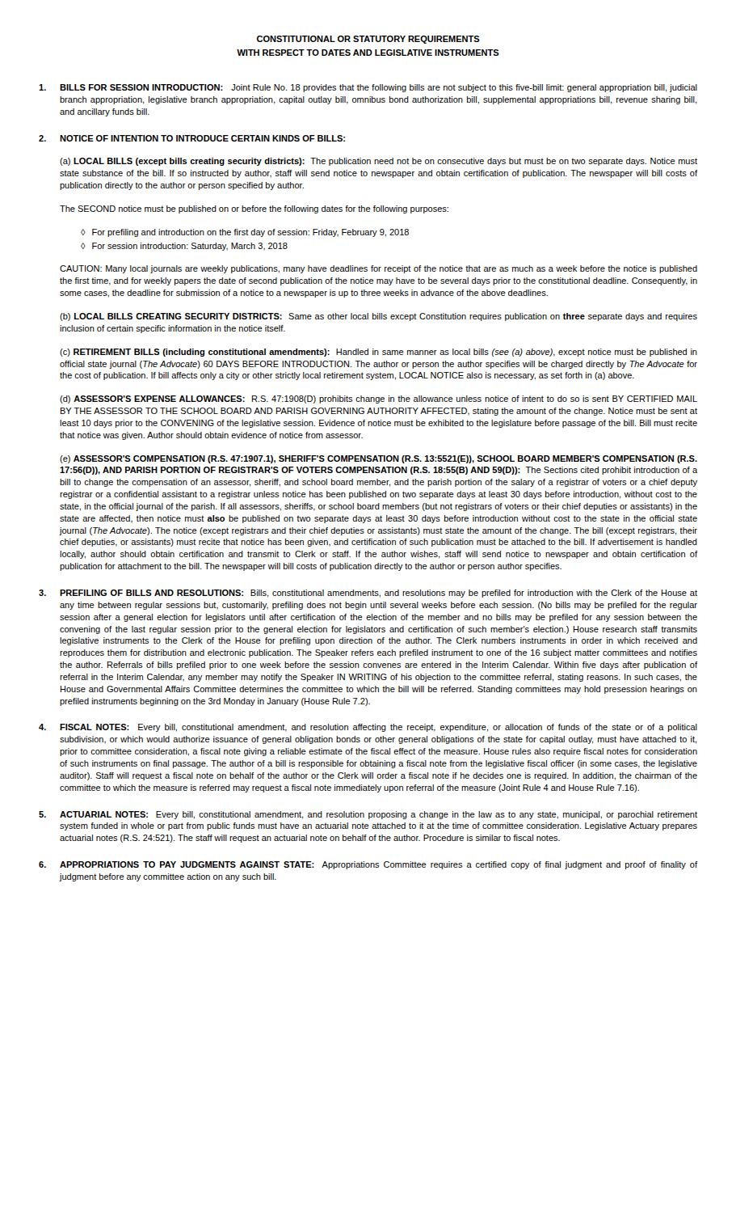Constitutional or Statutory Requirements
with Respect to Dates and Legislative Instruments
BILLS FOR SESSION INTRODUCTION: Joint Rule No. 18 provides that the following bills are not subject to this five-bill limit: general appropriation bill, judicial branch appropriation, legislative branch appropriation, capital outlay bill, omnibus bond authorization bill, supplemental appropriations bill, revenue sharing bill, and ancillary funds bill.
NOTICE OF INTENTION TO INTRODUCE CERTAIN KINDS OF BILLS:
(a) LOCAL BILLS (except bills creating security districts): The publication need not be on consecutive days but must be on two separate days. Notice must state substance of the bill. If so instructed by author, staff will send notice to newspaper and obtain certification of publication. The newspaper will bill costs of publication directly to the author or person specified by author.
The SECOND notice must be published on or before the following dates for the following purposes:
For prefiling and introduction on the first day of session: Friday, February 9, 2018
For session introduction: Saturday, March 3, 2018
CAUTION: Many local journals are weekly publications, many have deadlines for receipt of the notice that are as much as a week before the notice is published the first time, and for weekly papers the date of second publication of the notice may have to be several days prior to the constitutional deadline. Consequently, in some cases, the deadline for submission of a notice to a newspaper is up to three weeks in advance of the above deadlines.
(b) LOCAL BILLS CREATING SECURITY DISTRICTS: Same as other local bills except Constitution requires publication on three separate days and requires inclusion of certain specific information in the notice itself.
(c) RETIREMENT BILLS (including constitutional amendments): Handled in same manner as local bills (see (a) above), except notice must be published in official state journal (The Advocate) 60 DAYS BEFORE INTRODUCTION. The author or person the author specifies will be charged directly by The Advocate for the cost of publication. If bill affects only a city or other strictly local retirement system, LOCAL NOTICE also is necessary, as set forth in (a) above.
(d) ASSESSOR'S EXPENSE ALLOWANCES: R.S. 47:1908(D) prohibits change in the allowance unless notice of intent to do so is sent BY CERTIFIED MAIL BY THE ASSESSOR TO THE SCHOOL BOARD AND PARISH GOVERNING AUTHORITY AFFECTED, stating the amount of the change. Notice must be sent at least 10 days prior to the CONVENING of the legislative session. Evidence of notice must be exhibited to the legislature before passage of the bill. Bill must recite that notice was given. Author should obtain evidence of notice from assessor.
(e) ASSESSOR'S COMPENSATION (R.S. 47:1907.1), SHERIFF'S COMPENSATION (R.S. 13:5521(E)), SCHOOL BOARD MEMBER'S COMPENSATION (R.S. 17:56(D)), AND PARISH PORTION OF REGISTRAR'S OF VOTERS COMPENSATION (R.S. 18:55(B) AND 59(D)): The Sections cited prohibit introduction of a bill to change the compensation of an assessor, sheriff, and school board member, and the parish portion of the salary of a registrar of voters or a chief deputy registrar or a confidential assistant to a registrar unless notice has been published on two separate days at least 30 days before introduction, without cost to the state, in the official journal of the parish. If all assessors, sheriffs, or school board members (but not registrars of voters or their chief deputies or assistants) in the state are affected, then notice must also be published on two separate days at least 30 days before introduction without cost to the state in the official state journal (The Advocate). The notice (except registrars and their chief deputies or assistants) must state the amount of the change. The bill (except registrars, their chief deputies, or assistants) must recite that notice has been given, and certification of such publication must be attached to the bill. If advertisement is handled locally, author should obtain certification and transmit to Clerk or staff. If the author wishes, staff will send notice to newspaper and obtain certification of publication for attachment to the bill. The newspaper will bill costs of publication directly to the author or person author specifies.
PREFILING OF BILLS AND RESOLUTIONS: Bills, constitutional amendments, and resolutions may be prefiled for introduction with the Clerk of the House at any time between regular sessions but, customarily, prefiling does not begin until several weeks before each session. (No bills may be prefiled for the regular session after a general election for legislators until after certification of the election of the member and no bills may be prefiled for any session between the convening of the last regular session prior to the general election for legislators and certification of such member's election.) House research staff transmits legislative instruments to the Clerk of the House for prefiling upon direction of the author. The Clerk numbers instruments in order in which received and reproduces them for distribution and electronic publication. The Speaker refers each prefiled instrument to one of the 16 subject matter committees and notifies the author. Referrals of bills prefiled prior to one week before the session convenes are entered in the Interim Calendar. Within five days after publication of referral in the Interim Calendar, any member may notify the Speaker IN WRITING of his objection to the committee referral, stating reasons. In such cases, the House and Governmental Affairs Committee determines the committee to which the bill will be referred. Standing committees may hold presession hearings on prefiled instruments beginning on the 3rd Monday in January (House Rule 7.2).
FISCAL NOTES: Every bill, constitutional amendment, and resolution affecting the receipt, expenditure, or allocation of funds of the state or of a political subdivision, or which would authorize issuance of general obligation bonds or other general obligations of the state for capital outlay, must have attached to it, prior to committee consideration, a fiscal note giving a reliable estimate of the fiscal effect of the measure. House rules also require fiscal notes for consideration of such instruments on final passage. The author of a bill is responsible for obtaining a fiscal note from the legislative fiscal officer (in some cases, the legislative auditor). Staff will request a fiscal note on behalf of the author or the Clerk will order a fiscal note if he decides one is required. In addition, the chairman of the committee to which the measure is referred may request a fiscal note immediately upon referral of the measure (Joint Rule 4 and House Rule 7.16).
ACTUARIAL NOTES: Every bill, constitutional amendment, and resolution proposing a change in the law as to any state, municipal, or parochial retirement system funded in whole or part from public funds must have an actuarial note attached to it at the time of committee consideration. Legislative Actuary prepares actuarial notes (R.S. 24:521). The staff will request an actuarial note on behalf of the author. Procedure is similar to fiscal notes.
APPROPRIATIONS TO PAY JUDGMENTS AGAINST STATE: Appropriations Committee requires a certified copy of final judgment and proof of finality of judgment before any committee action on any such bill.